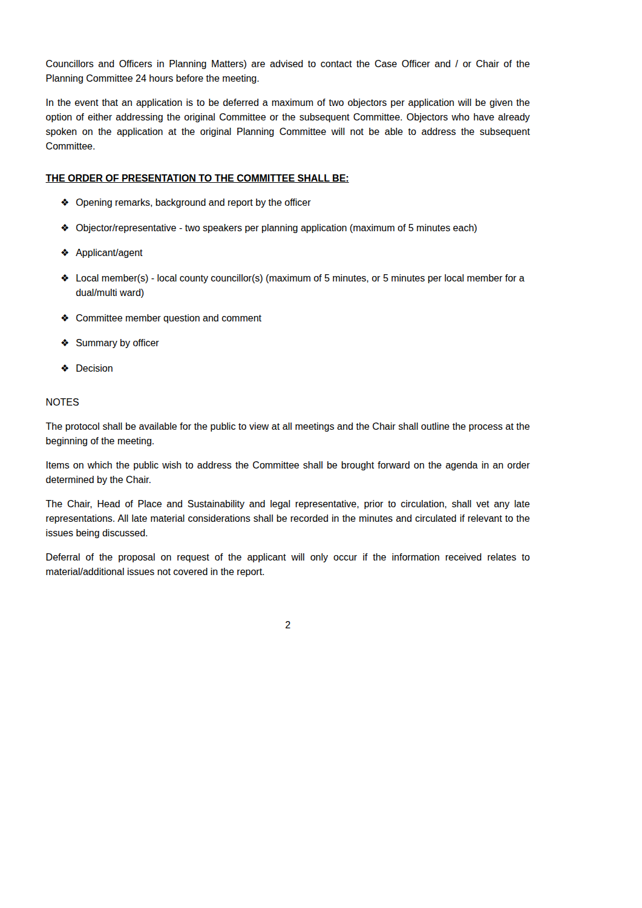Councillors and Officers in Planning Matters) are advised to contact the Case Officer and / or Chair of the Planning Committee 24 hours before the meeting.
In the event that an application is to be deferred a maximum of two objectors per application will be given the option of either addressing the original Committee or the subsequent Committee. Objectors who have already spoken on the application at the original Planning Committee will not be able to address the subsequent Committee.
THE ORDER OF PRESENTATION TO THE COMMITTEE SHALL BE:
Opening remarks, background and report by the officer
Objector/representative - two speakers per planning application (maximum of 5 minutes each)
Applicant/agent
Local member(s) - local county councillor(s) (maximum of 5 minutes, or 5 minutes per local member for a dual/multi ward)
Committee member question and comment
Summary by officer
Decision
NOTES
The protocol shall be available for the public to view at all meetings and the Chair shall outline the process at the beginning of the meeting.
Items on which the public wish to address the Committee shall be brought forward on the agenda in an order determined by the Chair.
The Chair, Head of Place and Sustainability and legal representative, prior to circulation, shall vet any late representations. All late material considerations shall be recorded in the minutes and circulated if relevant to the issues being discussed.
Deferral of the proposal on request of the applicant will only occur if the information received relates to material/additional issues not covered in the report.
2